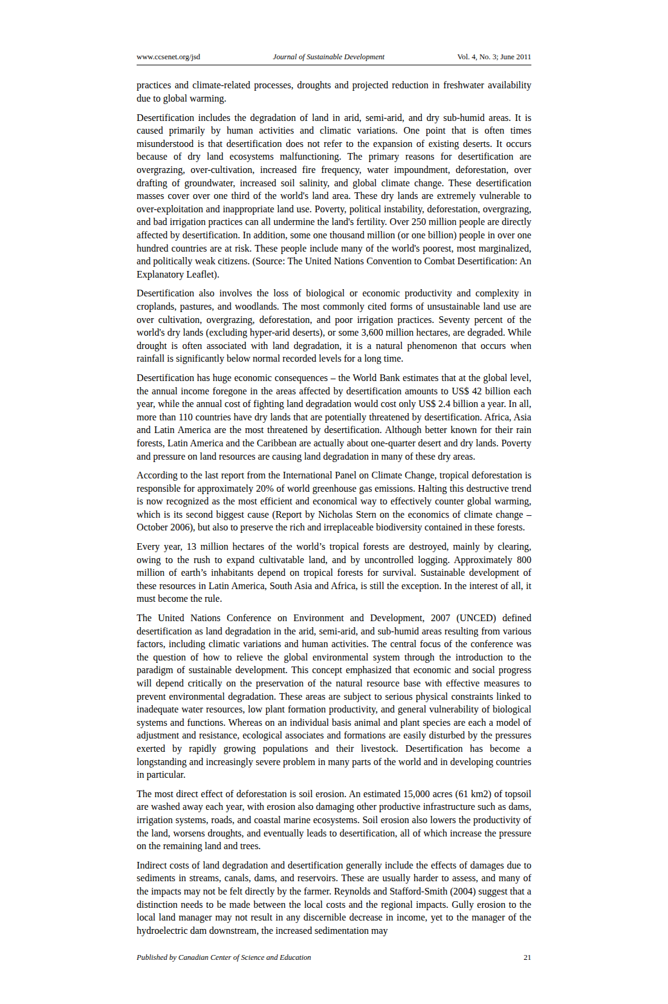www.ccsenet.org/jsd
Journal of Sustainable Development
Vol. 4, No. 3; June 2011
practices and climate-related processes, droughts and projected reduction in freshwater availability due to global warming.
Desertification includes the degradation of land in arid, semi-arid, and dry sub-humid areas. It is caused primarily by human activities and climatic variations. One point that is often times misunderstood is that desertification does not refer to the expansion of existing deserts. It occurs because of dry land ecosystems malfunctioning. The primary reasons for desertification are overgrazing, over-cultivation, increased fire frequency, water impoundment, deforestation, over drafting of groundwater, increased soil salinity, and global climate change. These desertification masses cover over one third of the world's land area. These dry lands are extremely vulnerable to over-exploitation and inappropriate land use. Poverty, political instability, deforestation, overgrazing, and bad irrigation practices can all undermine the land's fertility. Over 250 million people are directly affected by desertification. In addition, some one thousand million (or one billion) people in over one hundred countries are at risk. These people include many of the world's poorest, most marginalized, and politically weak citizens. (Source: The United Nations Convention to Combat Desertification: An Explanatory Leaflet).
Desertification also involves the loss of biological or economic productivity and complexity in croplands, pastures, and woodlands. The most commonly cited forms of unsustainable land use are over cultivation, overgrazing, deforestation, and poor irrigation practices. Seventy percent of the world's dry lands (excluding hyper-arid deserts), or some 3,600 million hectares, are degraded. While drought is often associated with land degradation, it is a natural phenomenon that occurs when rainfall is significantly below normal recorded levels for a long time.
Desertification has huge economic consequences – the World Bank estimates that at the global level, the annual income foregone in the areas affected by desertification amounts to US$ 42 billion each year, while the annual cost of fighting land degradation would cost only US$ 2.4 billion a year. In all, more than 110 countries have dry lands that are potentially threatened by desertification. Africa, Asia and Latin America are the most threatened by desertification. Although better known for their rain forests, Latin America and the Caribbean are actually about one-quarter desert and dry lands. Poverty and pressure on land resources are causing land degradation in many of these dry areas.
According to the last report from the International Panel on Climate Change, tropical deforestation is responsible for approximately 20% of world greenhouse gas emissions. Halting this destructive trend is now recognized as the most efficient and economical way to effectively counter global warming, which is its second biggest cause (Report by Nicholas Stern on the economics of climate change – October 2006), but also to preserve the rich and irreplaceable biodiversity contained in these forests.
Every year, 13 million hectares of the world’s tropical forests are destroyed, mainly by clearing, owing to the rush to expand cultivatable land, and by uncontrolled logging. Approximately 800 million of earth’s inhabitants depend on tropical forests for survival. Sustainable development of these resources in Latin America, South Asia and Africa, is still the exception. In the interest of all, it must become the rule.
The United Nations Conference on Environment and Development, 2007 (UNCED) defined desertification as land degradation in the arid, semi-arid, and sub-humid areas resulting from various factors, including climatic variations and human activities. The central focus of the conference was the question of how to relieve the global environmental system through the introduction to the paradigm of sustainable development. This concept emphasized that economic and social progress will depend critically on the preservation of the natural resource base with effective measures to prevent environmental degradation. These areas are subject to serious physical constraints linked to inadequate water resources, low plant formation productivity, and general vulnerability of biological systems and functions. Whereas on an individual basis animal and plant species are each a model of adjustment and resistance, ecological associates and formations are easily disturbed by the pressures exerted by rapidly growing populations and their livestock. Desertification has become a longstanding and increasingly severe problem in many parts of the world and in developing countries in particular.
The most direct effect of deforestation is soil erosion. An estimated 15,000 acres (61 km2) of topsoil are washed away each year, with erosion also damaging other productive infrastructure such as dams, irrigation systems, roads, and coastal marine ecosystems. Soil erosion also lowers the productivity of the land, worsens droughts, and eventually leads to desertification, all of which increase the pressure on the remaining land and trees.
Indirect costs of land degradation and desertification generally include the effects of damages due to sediments in streams, canals, dams, and reservoirs. These are usually harder to assess, and many of the impacts may not be felt directly by the farmer. Reynolds and Stafford-Smith (2004) suggest that a distinction needs to be made between the local costs and the regional impacts. Gully erosion to the local land manager may not result in any discernible decrease in income, yet to the manager of the hydroelectric dam downstream, the increased sedimentation may
Published by Canadian Center of Science and Education
21